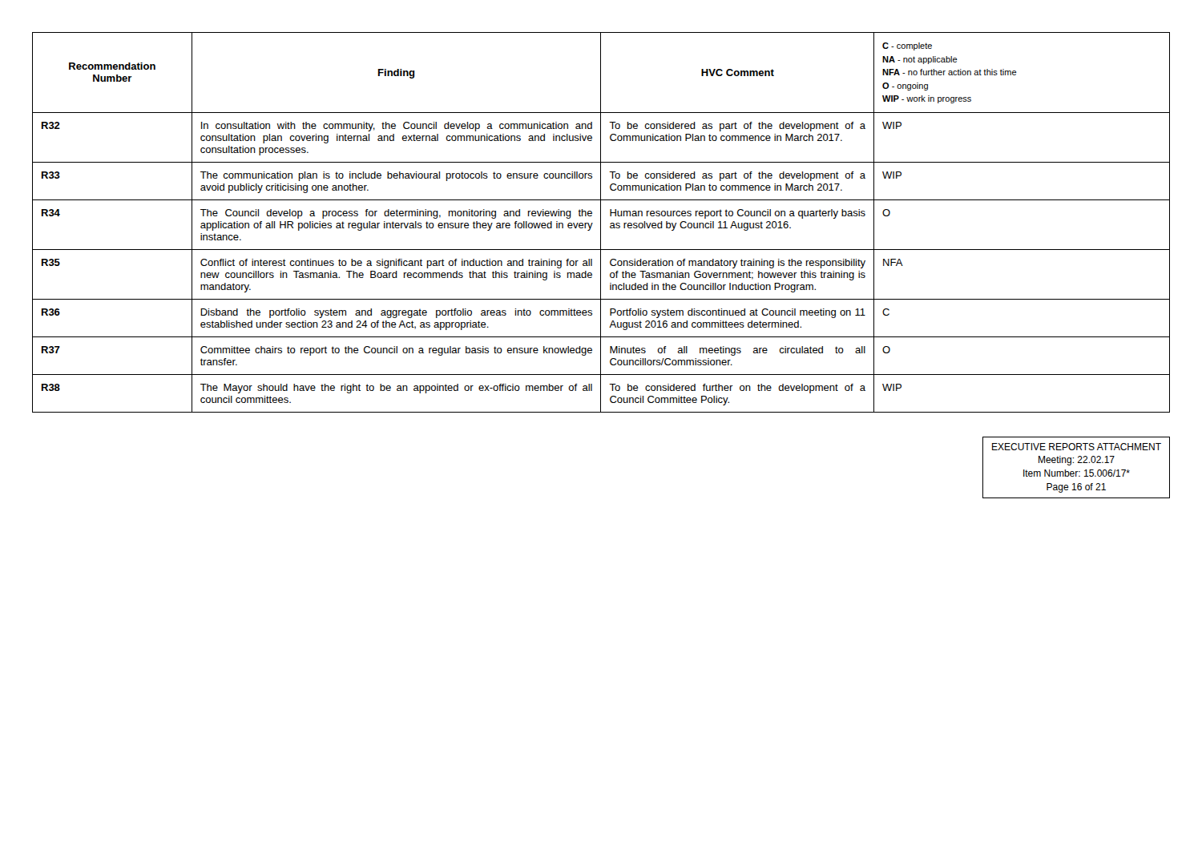| Recommendation Number | Finding | HVC Comment | C - complete NA - not applicable NFA - no further action at this time O - ongoing WIP - work in progress |
| --- | --- | --- | --- |
| R32 | In consultation with the community, the Council develop a communication and consultation plan covering internal and external communications and inclusive consultation processes. | To be considered as part of the development of a Communication Plan to commence in March 2017. | WIP |
| R33 | The communication plan is to include behavioural protocols to ensure councillors avoid publicly criticising one another. | To be considered as part of the development of a Communication Plan to commence in March 2017. | WIP |
| R34 | The Council develop a process for determining, monitoring and reviewing the application of all HR policies at regular intervals to ensure they are followed in every instance. | Human resources report to Council on a quarterly basis as resolved by Council 11 August 2016. | O |
| R35 | Conflict of interest continues to be a significant part of induction and training for all new councillors in Tasmania. The Board recommends that this training is made mandatory. | Consideration of mandatory training is the responsibility of the Tasmanian Government; however this training is included in the Councillor Induction Program. | NFA |
| R36 | Disband the portfolio system and aggregate portfolio areas into committees established under section 23 and 24 of the Act, as appropriate. | Portfolio system discontinued at Council meeting on 11 August 2016 and committees determined. | C |
| R37 | Committee chairs to report to the Council on a regular basis to ensure knowledge transfer. | Minutes of all meetings are circulated to all Councillors/Commissioner. | O |
| R38 | The Mayor should have the right to be an appointed or ex-officio member of all council committees. | To be considered further on the development of a Council Committee Policy. | WIP |
EXECUTIVE REPORTS ATTACHMENT
Meeting: 22.02.17
Item Number: 15.006/17*
Page 16 of 21